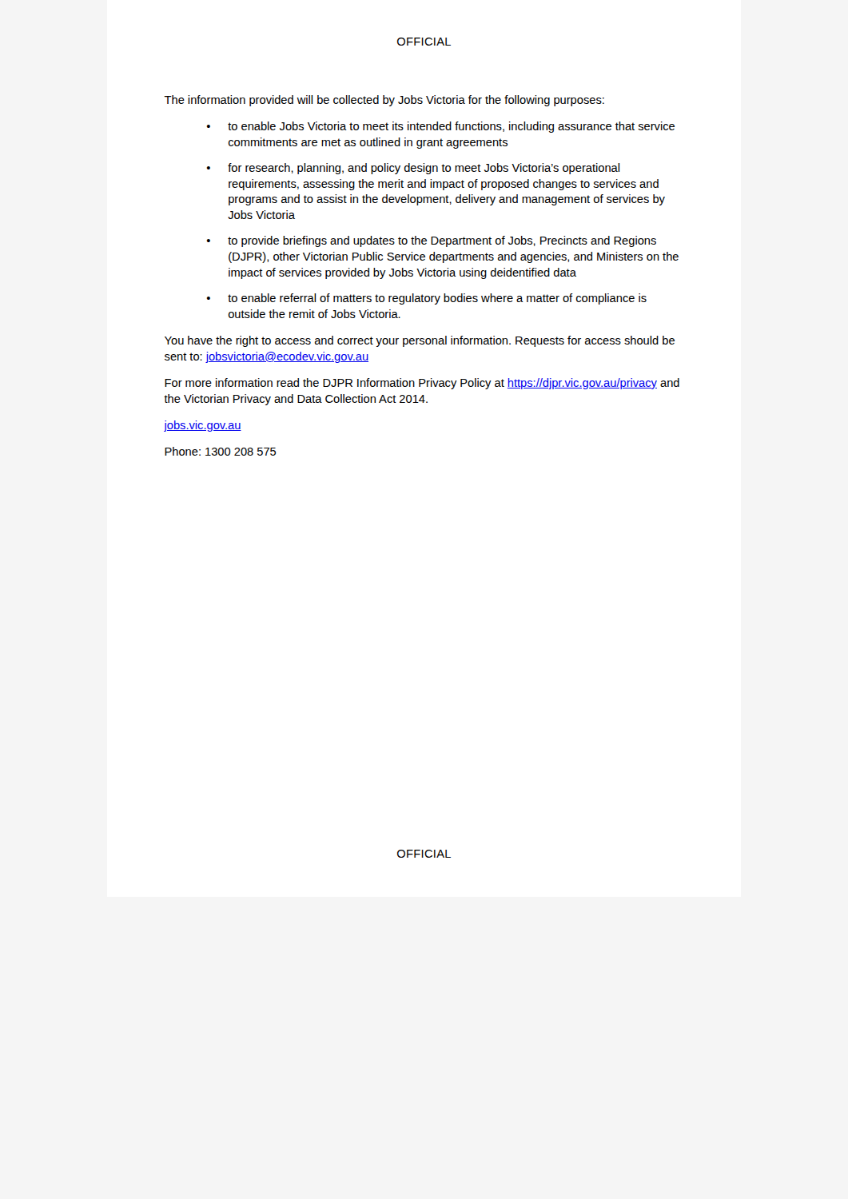OFFICIAL
The information provided will be collected by Jobs Victoria for the following purposes:
to enable Jobs Victoria to meet its intended functions, including assurance that service commitments are met as outlined in grant agreements
for research, planning, and policy design to meet Jobs Victoria’s operational requirements, assessing the merit and impact of proposed changes to services and programs and to assist in the development, delivery and management of services by Jobs Victoria
to provide briefings and updates to the Department of Jobs, Precincts and Regions (DJPR), other Victorian Public Service departments and agencies, and Ministers on the impact of services provided by Jobs Victoria using deidentified data
to enable referral of matters to regulatory bodies where a matter of compliance is outside the remit of Jobs Victoria.
You have the right to access and correct your personal information. Requests for access should be sent to: jobsvictoria@ecodev.vic.gov.au
For more information read the DJPR Information Privacy Policy at https://djpr.vic.gov.au/privacy and the Victorian Privacy and Data Collection Act 2014.
jobs.vic.gov.au
Phone: 1300 208 575
OFFICIAL